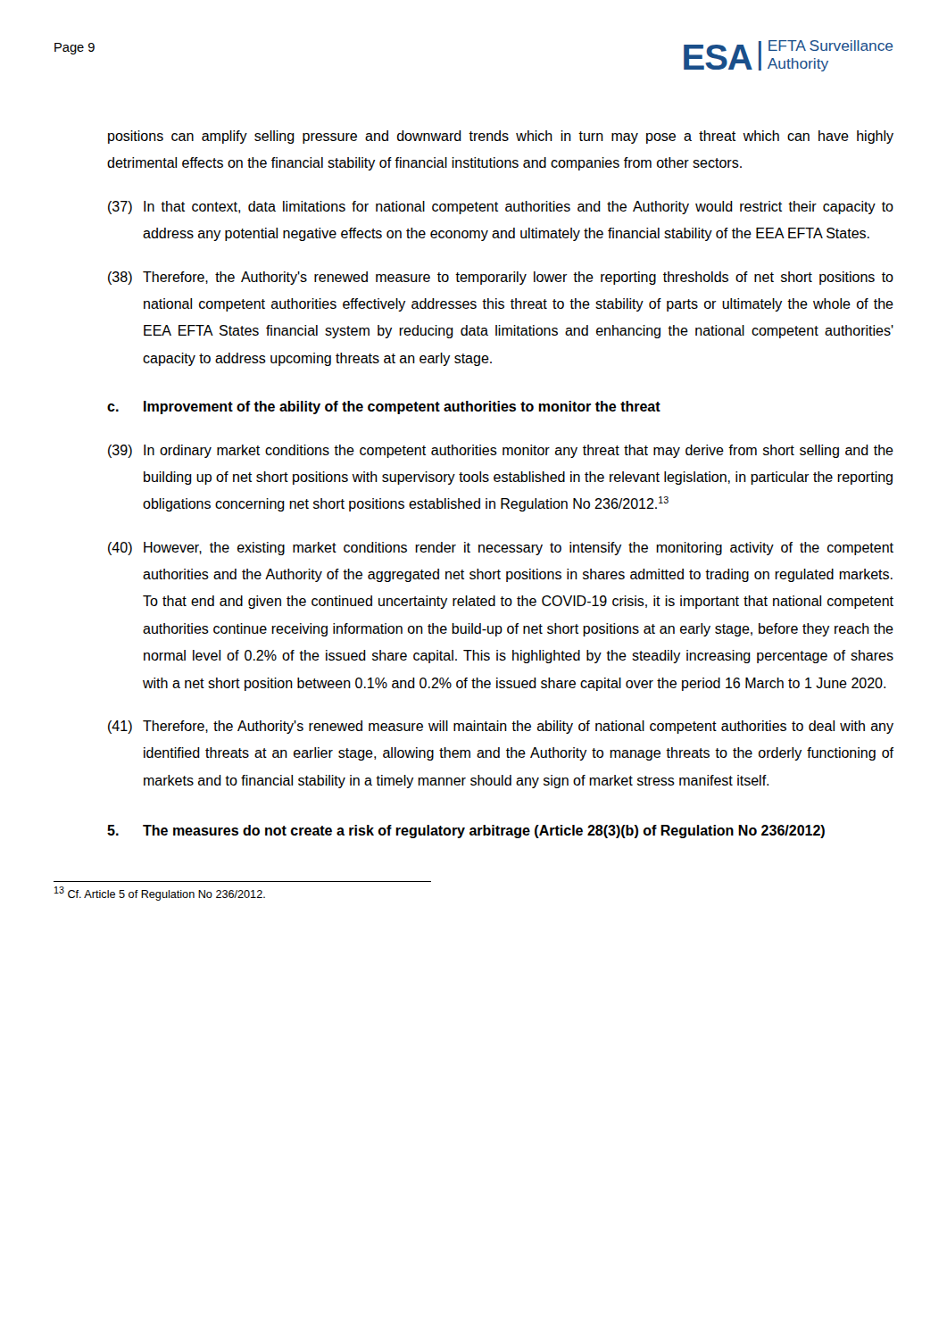Page 9
ESA|EFTA Surveillance
Authority
positions can amplify selling pressure and downward trends which in turn may pose a threat which can have highly detrimental effects on the financial stability of financial institutions and companies from other sectors.
(37) In that context, data limitations for national competent authorities and the Authority would restrict their capacity to address any potential negative effects on the economy and ultimately the financial stability of the EEA EFTA States.
(38) Therefore, the Authority's renewed measure to temporarily lower the reporting thresholds of net short positions to national competent authorities effectively addresses this threat to the stability of parts or ultimately the whole of the EEA EFTA States financial system by reducing data limitations and enhancing the national competent authorities' capacity to address upcoming threats at an early stage.
c. Improvement of the ability of the competent authorities to monitor the threat
(39) In ordinary market conditions the competent authorities monitor any threat that may derive from short selling and the building up of net short positions with supervisory tools established in the relevant legislation, in particular the reporting obligations concerning net short positions established in Regulation No 236/2012.13
(40) However, the existing market conditions render it necessary to intensify the monitoring activity of the competent authorities and the Authority of the aggregated net short positions in shares admitted to trading on regulated markets. To that end and given the continued uncertainty related to the COVID-19 crisis, it is important that national competent authorities continue receiving information on the build-up of net short positions at an early stage, before they reach the normal level of 0.2% of the issued share capital. This is highlighted by the steadily increasing percentage of shares with a net short position between 0.1% and 0.2% of the issued share capital over the period 16 March to 1 June 2020.
(41) Therefore, the Authority's renewed measure will maintain the ability of national competent authorities to deal with any identified threats at an earlier stage, allowing them and the Authority to manage threats to the orderly functioning of markets and to financial stability in a timely manner should any sign of market stress manifest itself.
5. The measures do not create a risk of regulatory arbitrage (Article 28(3)(b) of Regulation No 236/2012)
13 Cf. Article 5 of Regulation No 236/2012.